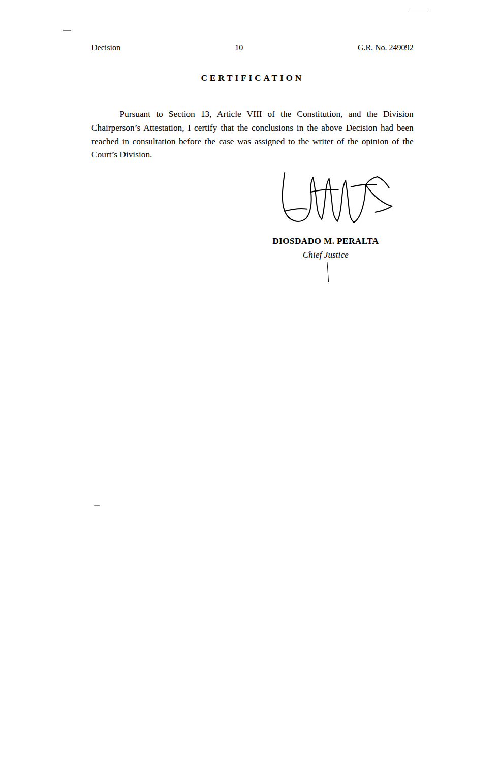Decision 10 G.R. No. 249092
Certification
Pursuant to Section 13, Article VIII of the Constitution, and the Division Chairperson’s Attestation, I certify that the conclusions in the above Decision had been reached in consultation before the case was assigned to the writer of the opinion of the Court’s Division.
DIOSDADO M. PERALTA
Chief Justice